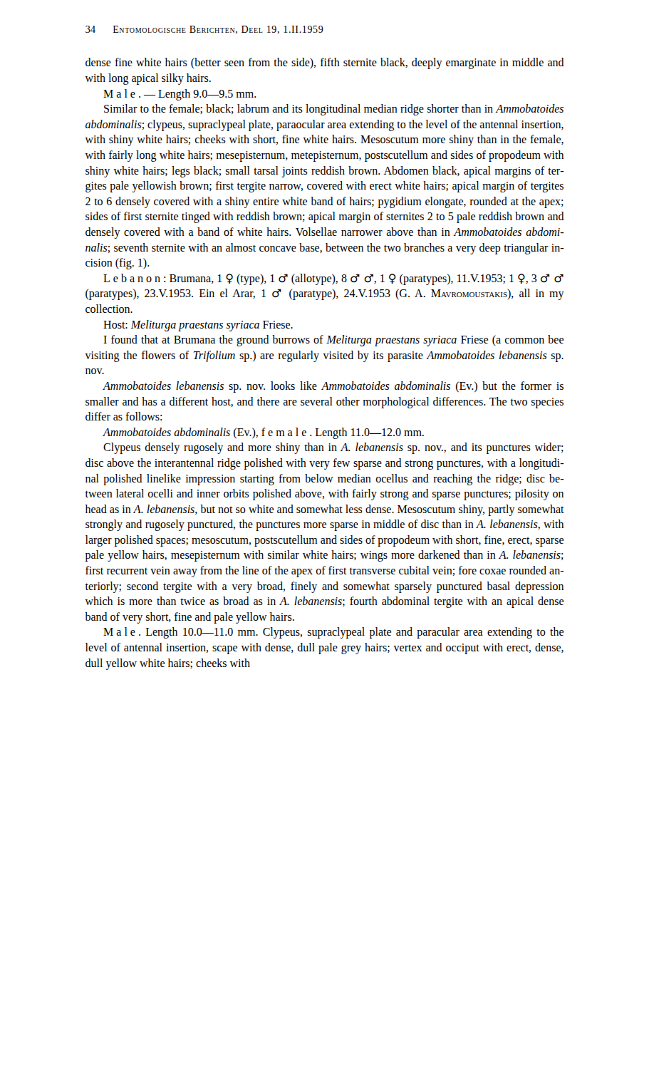34 Entomologische Berichten, Deel 19, 1.II.1959
dense fine white hairs (better seen from the side), fifth sternite black, deeply emarginate in middle and with long apical silky hairs.
Male. — Length 9.0—9.5 mm.
Similar to the female; black; labrum and its longitudinal median ridge shorter than in Ammobatoides abdominalis; clypeus, supraclypeal plate, paraocular area extending to the level of the antennal insertion, with shiny white hairs; cheeks with short, fine white hairs. Mesoscutum more shiny than in the female, with fairly long white hairs; mesepisternum, metepisternum, postscutellum and sides of propodeum with shiny white hairs; legs black; small tarsal joints reddish brown. Abdomen black, apical margins of tergites pale yellowish brown; first tergite narrow, covered with erect white hairs; apical margin of tergites 2 to 6 densely covered with a shiny entire white band of hairs; pygidium elongate, rounded at the apex; sides of first sternite tinged with reddish brown; apical margin of sternites 2 to 5 pale reddish brown and densely covered with a band of white hairs. Volsellae narrower above than in Ammobatoides abdominalis; seventh sternite with an almost concave base, between the two branches a very deep triangular incision (fig. 1).
Lebanon: Brumana, 1 ♀ (type), 1 ♂ (allotype), 8 ♂ ♂, 1 ♀ (paratypes), 11.V.1953; 1 ♀, 3 ♂ ♂ (paratypes), 23.V.1953. Ein el Arar, 1 ♂ (paratype), 24.V.1953 (G. A. Mavromoustakis), all in my collection.
Host: Meliturga praestans syriaca Friese.
I found that at Brumana the ground burrows of Meliturga praestans syriaca Friese (a common bee visiting the flowers of Trifolium sp.) are regularly visited by its parasite Ammobatoides lebanensis sp. nov.
Ammobatoides lebanensis sp. nov. looks like Ammobatoides abdominalis (Ev.) but the former is smaller and has a different host, and there are several other morphological differences. The two species differ as follows:
Ammobatoides abdominalis (Ev.), female. Length 11.0—12.0 mm.
Clypeus densely rugosely and more shiny than in A. lebanensis sp. nov., and its punctures wider; disc above the interantennal ridge polished with very few sparse and strong punctures, with a longitudinal polished linelike impression starting from below median ocellus and reaching the ridge; disc between lateral ocelli and inner orbits polished above, with fairly strong and sparse punctures; pilosity on head as in A. lebanensis, but not so white and somewhat less dense. Mesoscutum shiny, partly somewhat strongly and rugosely punctured, the punctures more sparse in middle of disc than in A. lebanensis, with larger polished spaces; mesoscutum, postscutellum and sides of propodeum with short, fine, erect, sparse pale yellow hairs, mesepisternum with similar white hairs; wings more darkened than in A. lebanensis; first recurrent vein away from the line of the apex of first transverse cubital vein; fore coxae rounded anteriorly; second tergite with a very broad, finely and somewhat sparsely punctured basal depression which is more than twice as broad as in A. lebanensis; fourth abdominal tergite with an apical dense band of very short, fine and pale yellow hairs.
Male. Length 10.0—11.0 mm. Clypeus, supraclypeal plate and paracular area extending to the level of antennal insertion, scape with dense, dull pale grey hairs; vertex and occiput with erect, dense, dull yellow white hairs; cheeks with